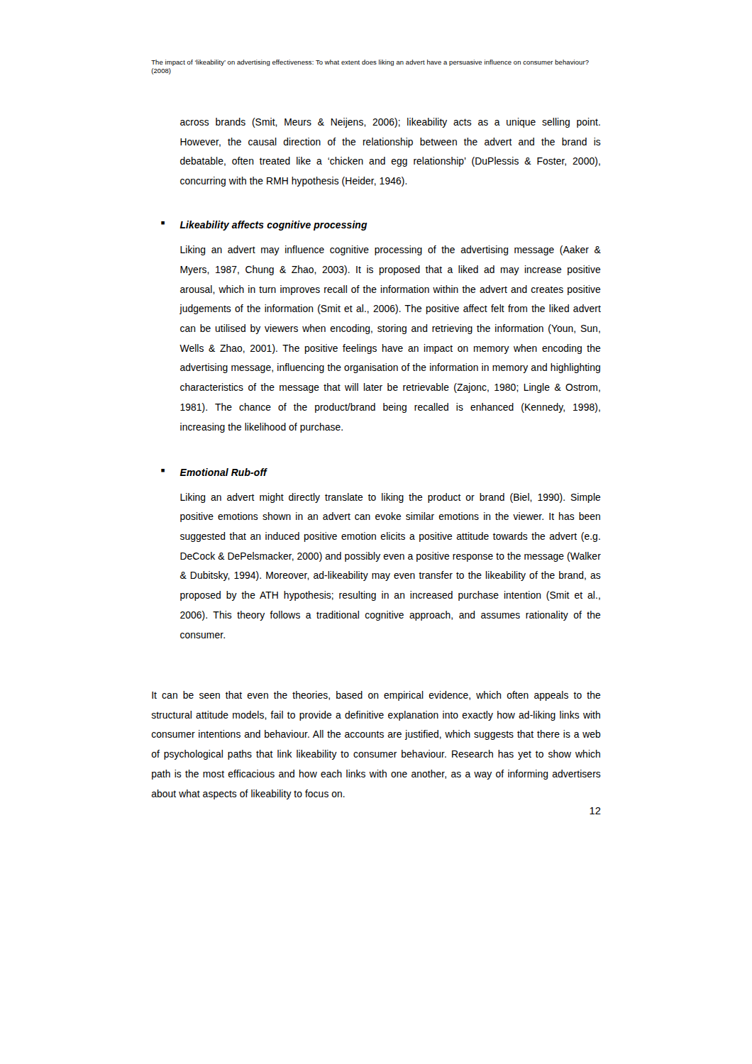The impact of ‘likeability’ on advertising effectiveness: To what extent does liking an advert have a persuasive influence on consumer behaviour? (2008)
across brands (Smit, Meurs & Neijens, 2006); likeability acts as a unique selling point. However, the causal direction of the relationship between the advert and the brand is debatable, often treated like a ‘chicken and egg relationship’ (DuPlessis & Foster, 2000), concurring with the RMH hypothesis (Heider, 1946).
■
Likeability affects cognitive processing
Liking an advert may influence cognitive processing of the advertising message (Aaker & Myers, 1987, Chung & Zhao, 2003). It is proposed that a liked ad may increase positive arousal, which in turn improves recall of the information within the advert and creates positive judgements of the information (Smit et al., 2006). The positive affect felt from the liked advert can be utilised by viewers when encoding, storing and retrieving the information (Youn, Sun, Wells & Zhao, 2001). The positive feelings have an impact on memory when encoding the advertising message, influencing the organisation of the information in memory and highlighting characteristics of the message that will later be retrievable (Zajonc, 1980; Lingle & Ostrom, 1981). The chance of the product/brand being recalled is enhanced (Kennedy, 1998), increasing the likelihood of purchase.
■
Emotional Rub-off
Liking an advert might directly translate to liking the product or brand (Biel, 1990). Simple positive emotions shown in an advert can evoke similar emotions in the viewer. It has been suggested that an induced positive emotion elicits a positive attitude towards the advert (e.g. DeCock & DePelsmacker, 2000) and possibly even a positive response to the message (Walker & Dubitsky, 1994). Moreover, ad-likeability may even transfer to the likeability of the brand, as proposed by the ATH hypothesis; resulting in an increased purchase intention (Smit et al., 2006). This theory follows a traditional cognitive approach, and assumes rationality of the consumer.
It can be seen that even the theories, based on empirical evidence, which often appeals to the structural attitude models, fail to provide a definitive explanation into exactly how ad-liking links with consumer intentions and behaviour. All the accounts are justified, which suggests that there is a web of psychological paths that link likeability to consumer behaviour. Research has yet to show which path is the most efficacious and how each links with one another, as a way of informing advertisers about what aspects of likeability to focus on.
12